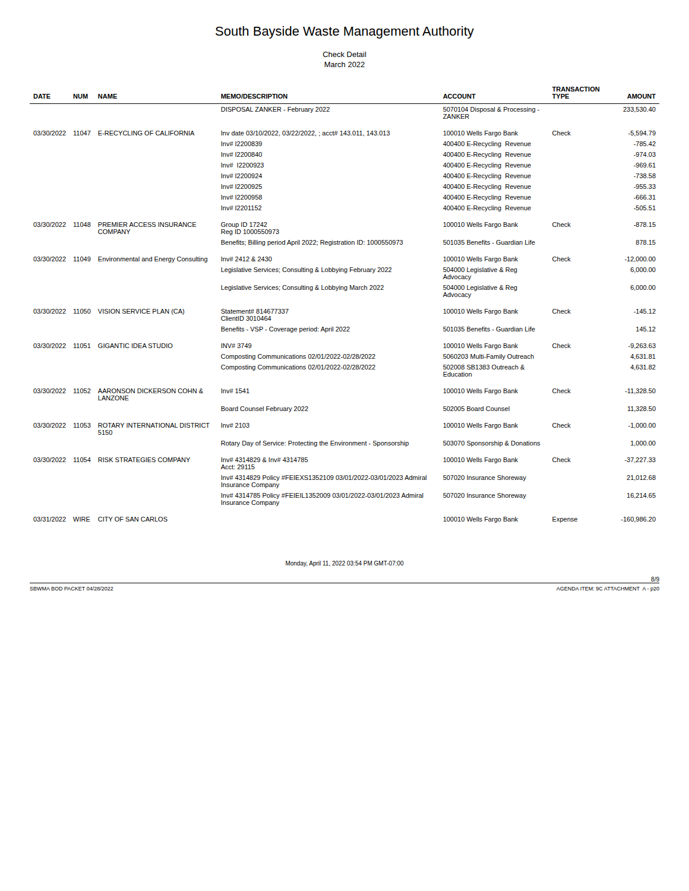South Bayside Waste Management Authority
Check Detail
March 2022
| DATE | NUM | NAME | MEMO/DESCRIPTION | ACCOUNT | TRANSACTION TYPE | AMOUNT |
| --- | --- | --- | --- | --- | --- | --- |
| | | | DISPOSAL ZANKER - February 2022 | 5070104 Disposal & Processing - ZANKER | | 233,530.40 |
| 03/30/2022 | 11047 | E-RECYCLING OF CALIFORNIA | Inv date 03/10/2022, 03/22/2022, ; acct# 143.011, 143.013 | 100010 Wells Fargo Bank | Check | -5,594.79 |
| | | | Inv# I2200839 | 400400 E-Recycling Revenue | | -785.42 |
| | | | Inv# I2200840 | 400400 E-Recycling Revenue | | -974.03 |
| | | | Inv# I2200923 | 400400 E-Recycling Revenue | | -969.61 |
| | | | Inv# I2200924 | 400400 E-Recycling Revenue | | -738.58 |
| | | | Inv# I2200925 | 400400 E-Recycling Revenue | | -955.33 |
| | | | Inv# I2200958 | 400400 E-Recycling Revenue | | -666.31 |
| | | | Inv# I2201152 | 400400 E-Recycling Revenue | | -505.51 |
| 03/30/2022 | 11048 | PREMIER ACCESS INSURANCE COMPANY | Group ID 17242 Reg ID 1000550973 | 100010 Wells Fargo Bank | Check | -878.15 |
| | | | Benefits; Billing period April 2022; Registration ID: 1000550973 | 501035 Benefits - Guardian Life | | 878.15 |
| 03/30/2022 | 11049 | Environmental and Energy Consulting | Inv# 2412 & 2430 | 100010 Wells Fargo Bank | Check | -12,000.00 |
| | | | Legislative Services; Consulting & Lobbying February 2022 | 504000 Legislative & Reg Advocacy | | 6,000.00 |
| | | | Legislative Services; Consulting & Lobbying March 2022 | 504000 Legislative & Reg Advocacy | | 6,000.00 |
| 03/30/2022 | 11050 | VISION SERVICE PLAN (CA) | Statement# 814677337 ClientID 3010464 | 100010 Wells Fargo Bank | Check | -145.12 |
| | | | Benefits - VSP - Coverage period: April 2022 | 501035 Benefits - Guardian Life | | 145.12 |
| 03/30/2022 | 11051 | GIGANTIC IDEA STUDIO | INV# 3749 | 100010 Wells Fargo Bank | Check | -9,263.63 |
| | | | Composting Communications 02/01/2022-02/28/2022 | 5060203 Multi-Family Outreach | | 4,631.81 |
| | | | Composting Communications 02/01/2022-02/28/2022 | 502008 SB1383 Outreach & Education | | 4,631.82 |
| 03/30/2022 | 11052 | AARONSON DICKERSON COHN & LANZONE | Inv# 1541 | 100010 Wells Fargo Bank | Check | -11,328.50 |
| | | | Board Counsel February 2022 | 502005 Board Counsel | | 11,328.50 |
| 03/30/2022 | 11053 | ROTARY INTERNATIONAL DISTRICT 5150 | Inv# 2103 | 100010 Wells Fargo Bank | Check | -1,000.00 |
| | | | Rotary Day of Service: Protecting the Environment - Sponsorship | 503070 Sponsorship & Donations | | 1,000.00 |
| 03/30/2022 | 11054 | RISK STRATEGIES COMPANY | Inv# 4314829 & Inv# 4314785 Acct: 29115 | 100010 Wells Fargo Bank | Check | -37,227.33 |
| | | | Inv# 4314829 Policy #FEIEXS1352109 03/01/2022-03/01/2023 Admiral Insurance Company | 507020 Insurance Shoreway | | 21,012.68 |
| | | | Inv# 4314785 Policy #FEIEIL1352009 03/01/2022-03/01/2023 Admiral Insurance Company | 507020 Insurance Shoreway | | 16,214.65 |
| 03/31/2022 | WIRE | CITY OF SAN CARLOS | | 100010 Wells Fargo Bank | Expense | -160,986.20 |
Monday, April 11, 2022 03:54 PM GMT-07:00
8/9
SBWMA BOD PACKET 04/28/2022 AGENDA ITEM: 9C ATTACHMENT A - p20